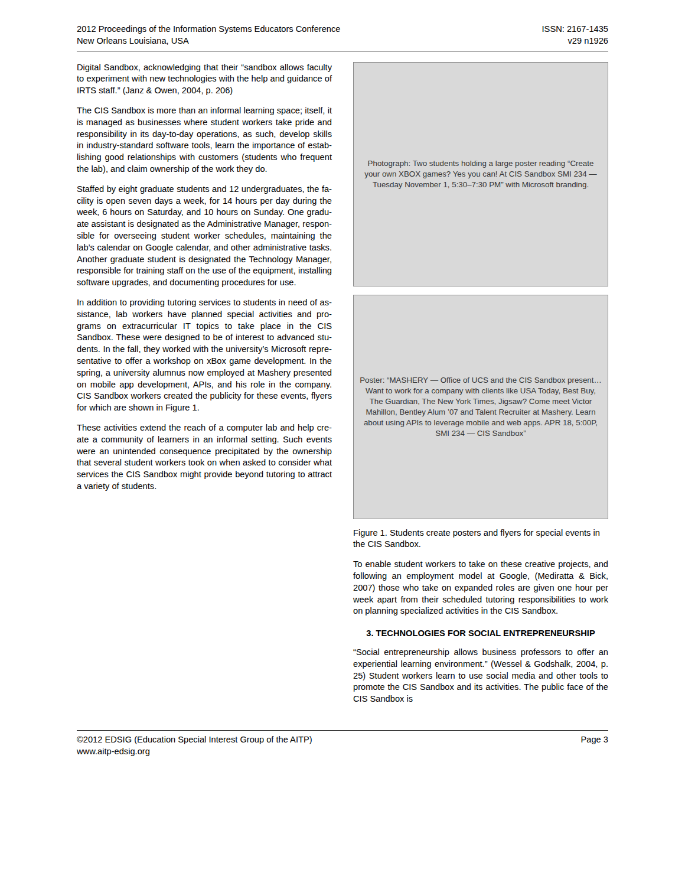2012 Proceedings of the Information Systems Educators Conference
New Orleans Louisiana, USA
ISSN: 2167-1435
v29 n1926
Digital Sandbox, acknowledging that their “sandbox allows faculty to experiment with new technologies with the help and guidance of IRTS staff.” (Janz & Owen, 2004, p. 206)
The CIS Sandbox is more than an informal learning space; itself, it is managed as businesses where student workers take pride and responsibility in its day-to-day operations, as such, develop skills in industry-standard software tools, learn the importance of establishing good relationships with customers (students who frequent the lab), and claim ownership of the work they do.
Staffed by eight graduate students and 12 undergraduates, the facility is open seven days a week, for 14 hours per day during the week, 6 hours on Saturday, and 10 hours on Sunday. One graduate assistant is designated as the Administrative Manager, responsible for overseeing student worker schedules, maintaining the lab’s calendar on Google calendar, and other administrative tasks. Another graduate student is designated the Technology Manager, responsible for training staff on the use of the equipment, installing software upgrades, and documenting procedures for use.
In addition to providing tutoring services to students in need of assistance, lab workers have planned special activities and programs on extracurricular IT topics to take place in the CIS Sandbox. These were designed to be of interest to advanced students. In the fall, they worked with the university’s Microsoft representative to offer a workshop on xBox game development. In the spring, a university alumnus now employed at Mashery presented on mobile app development, APIs, and his role in the company. CIS Sandbox workers created the publicity for these events, flyers for which are shown in Figure 1.
These activities extend the reach of a computer lab and help create a community of learners in an informal setting. Such events were an unintended consequence precipitated by the ownership that several student workers took on when asked to consider what services the CIS Sandbox might provide beyond tutoring to attract a variety of students.
Photograph: Two students holding a large poster reading “Create your own XBOX games? Yes you can! At CIS Sandbox SMI 234 — Tuesday November 1, 5:30–7:30 PM” with Microsoft branding.
Poster: “MASHERY — Office of UCS and the CIS Sandbox present… Want to work for a company with clients like USA Today, Best Buy, The Guardian, The New York Times, Jigsaw? Come meet Victor Mahillon, Bentley Alum ’07 and Talent Recruiter at Mashery. Learn about using APIs to leverage mobile and web apps. APR 18, 5:00P, SMI 234 — CIS Sandbox”
Figure 1. Students create posters and flyers for special events in the CIS Sandbox.
To enable student workers to take on these creative projects, and following an employment model at Google, (Mediratta & Bick, 2007) those who take on expanded roles are given one hour per week apart from their scheduled tutoring responsibilities to work on planning specialized activities in the CIS Sandbox.
3. Technologies for Social Entrepreneurship
“Social entrepreneurship allows business professors to offer an experiential learning environment.” (Wessel & Godshalk, 2004, p. 25) Student workers learn to use social media and other tools to promote the CIS Sandbox and its activities. The public face of the CIS Sandbox is
©2012 EDSIG (Education Special Interest Group of the AITP)
www.aitp-edsig.org
Page 3